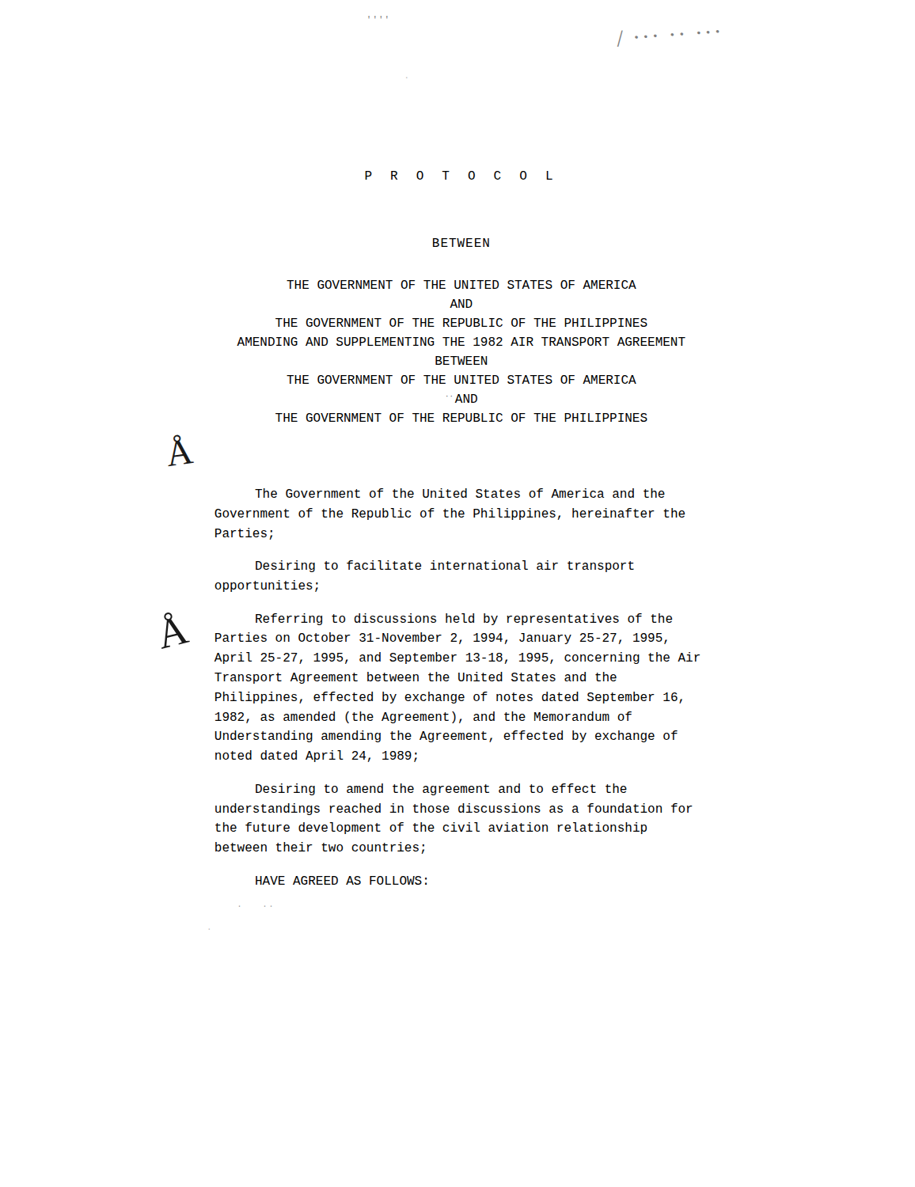''''
/ ··· ·· ···
·
Å
Å
P R O T O C O L
BETWEEN
THE GOVERNMENT OF THE UNITED STATES OF AMERICA
AND
THE GOVERNMENT OF THE REPUBLIC OF THE PHILIPPINES
AMENDING AND SUPPLEMENTING THE 1982 AIR TRANSPORT AGREEMENT
BETWEEN
THE GOVERNMENT OF THE UNITED STATES OF AMERICA
··AND
THE GOVERNMENT OF THE REPUBLIC OF THE PHILIPPINES
The Government of the United States of America and the Government of the Republic of the Philippines, hereinafter the Parties;
Desiring to facilitate international air transport opportunities;
Referring to discussions held by representatives of the Parties on October 31-November 2, 1994, January 25-27, 1995, April 25-27, 1995, and September 13-18, 1995, concerning the Air Transport Agreement between the United States and the Philippines, effected by exchange of notes dated September 16, 1982, as amended (the Agreement), and the Memorandum of Understanding amending the Agreement, effected by exchange of noted dated April 24, 1989;
Desiring to amend the agreement and to effect the understandings reached in those discussions as a foundation for the future development of the civil aviation relationship between their two countries;
HAVE AGREED AS FOLLOWS:
· ··
·